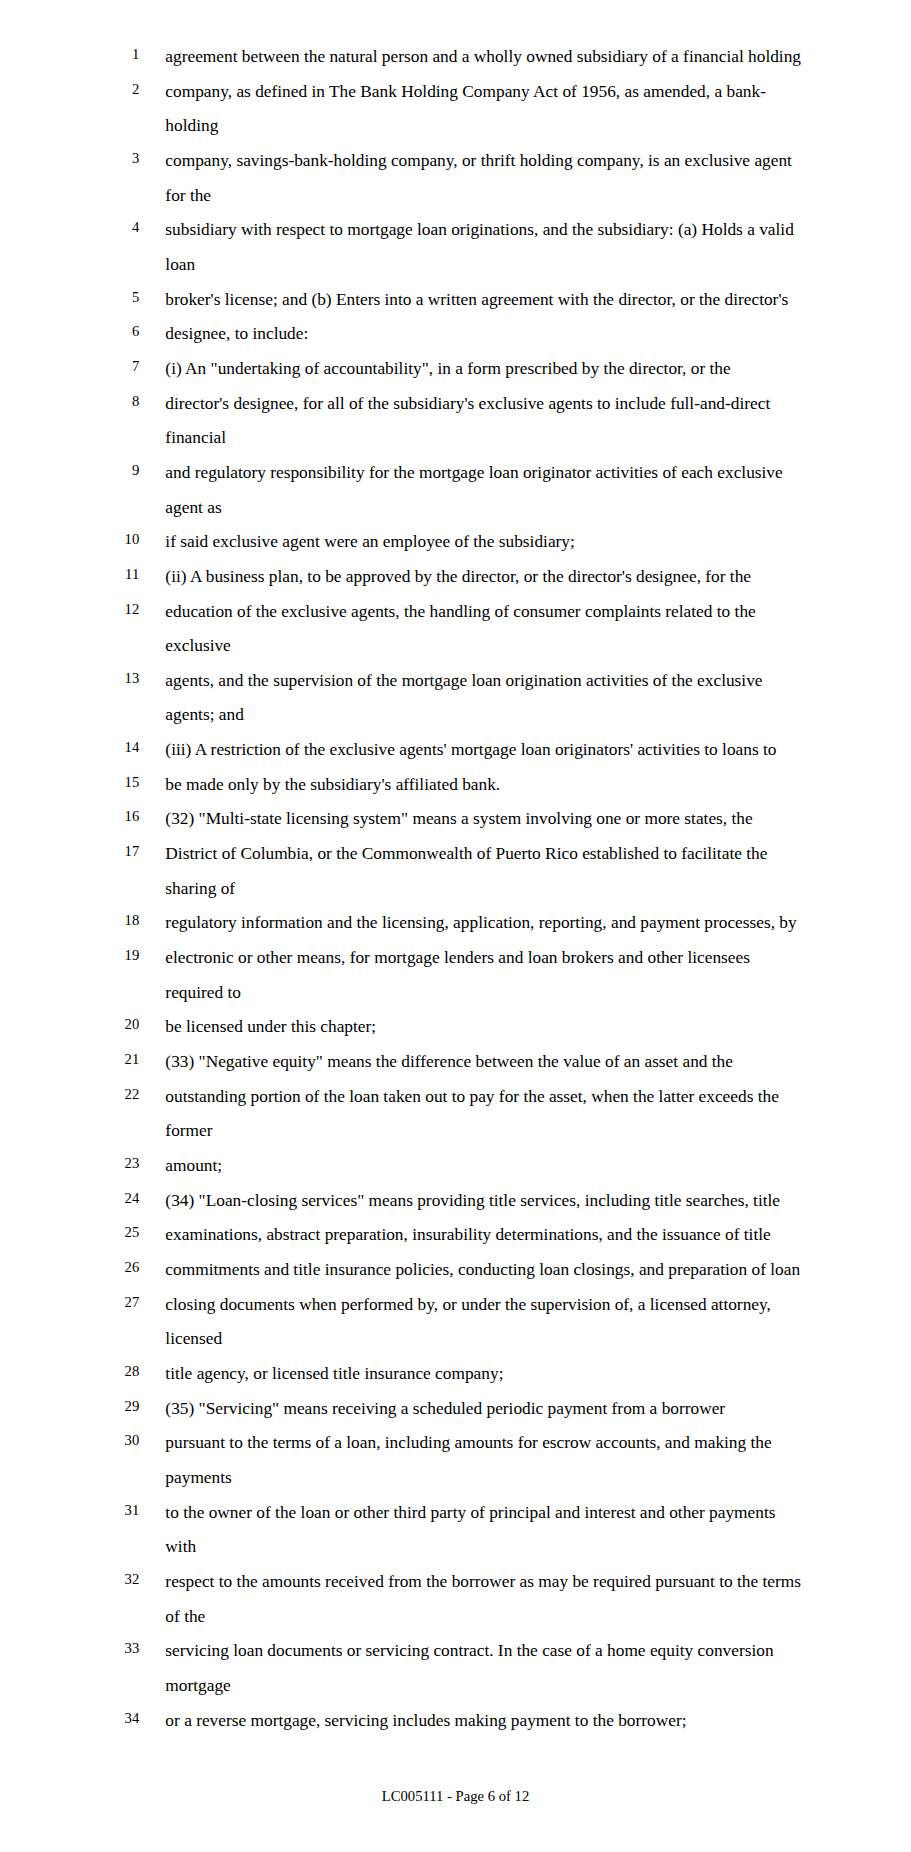agreement between the natural person and a wholly owned subsidiary of a financial holding
company, as defined in The Bank Holding Company Act of 1956, as amended, a bank-holding
company, savings-bank-holding company, or thrift holding company, is an exclusive agent for the
subsidiary with respect to mortgage loan originations, and the subsidiary: (a) Holds a valid loan
broker's license; and (b) Enters into a written agreement with the director, or the director's
designee, to include:
(i) An "undertaking of accountability", in a form prescribed by the director, or the
director's designee, for all of the subsidiary's exclusive agents to include full-and-direct financial
and regulatory responsibility for the mortgage loan originator activities of each exclusive agent as
if said exclusive agent were an employee of the subsidiary;
(ii) A business plan, to be approved by the director, or the director's designee, for the
education of the exclusive agents, the handling of consumer complaints related to the exclusive
agents, and the supervision of the mortgage loan origination activities of the exclusive agents; and
(iii) A restriction of the exclusive agents' mortgage loan originators' activities to loans to
be made only by the subsidiary's affiliated bank.
(32) "Multi-state licensing system" means a system involving one or more states, the
District of Columbia, or the Commonwealth of Puerto Rico established to facilitate the sharing of
regulatory information and the licensing, application, reporting, and payment processes, by
electronic or other means, for mortgage lenders and loan brokers and other licensees required to
be licensed under this chapter;
(33) "Negative equity" means the difference between the value of an asset and the
outstanding portion of the loan taken out to pay for the asset, when the latter exceeds the former
amount;
(34) "Loan-closing services" means providing title services, including title searches, title
examinations, abstract preparation, insurability determinations, and the issuance of title
commitments and title insurance policies, conducting loan closings, and preparation of loan
closing documents when performed by, or under the supervision of, a licensed attorney, licensed
title agency, or licensed title insurance company;
(35) "Servicing" means receiving a scheduled periodic payment from a borrower
pursuant to the terms of a loan, including amounts for escrow accounts, and making the payments
to the owner of the loan or other third party of principal and interest and other payments with
respect to the amounts received from the borrower as may be required pursuant to the terms of the
servicing loan documents or servicing contract. In the case of a home equity conversion mortgage
or a reverse mortgage, servicing includes making payment to the borrower;
LC005111 - Page 6 of 12